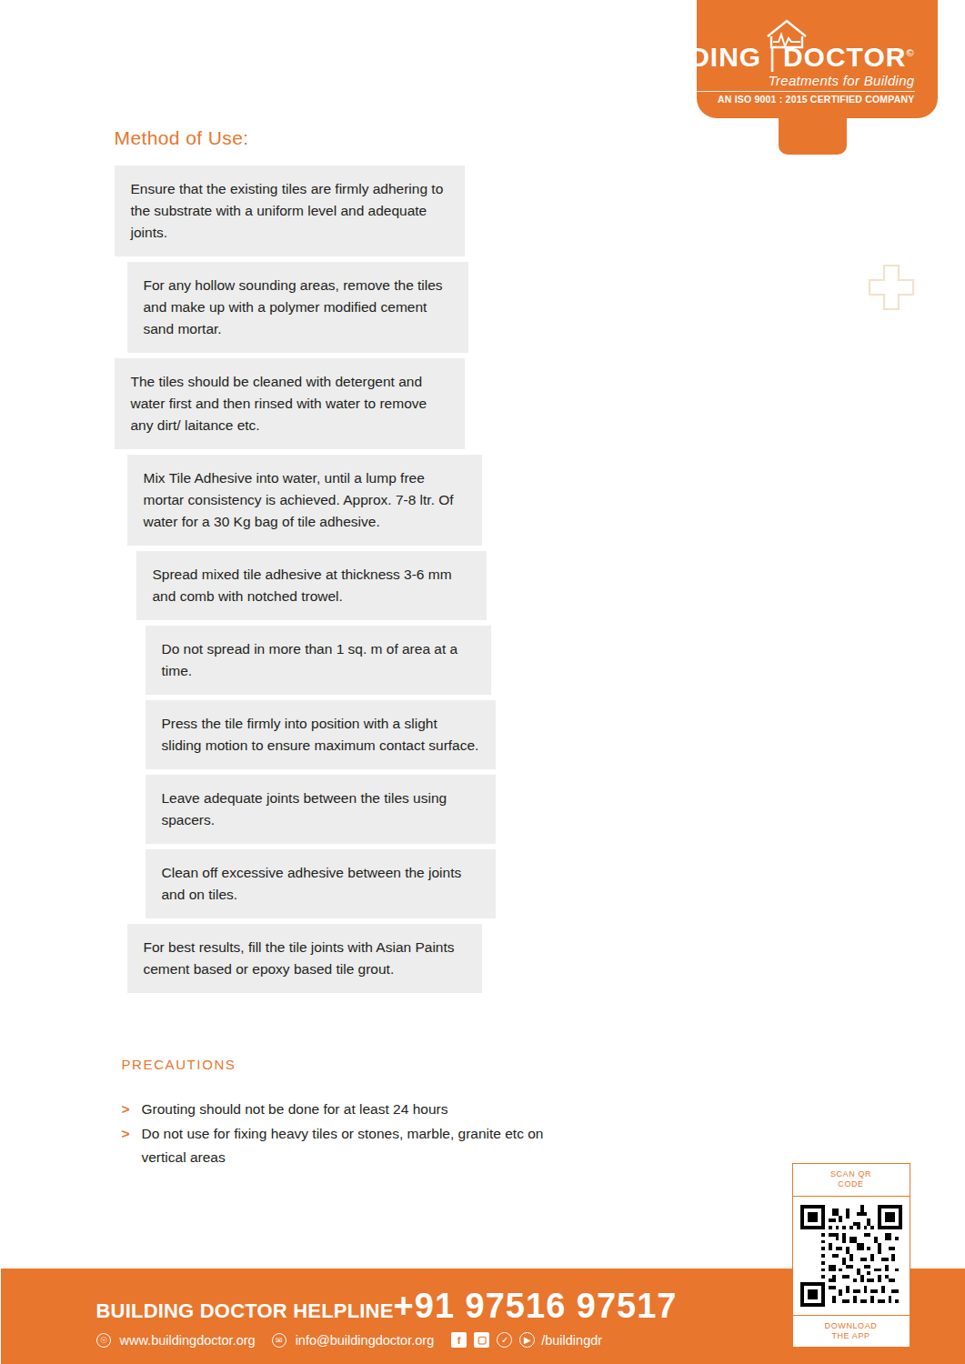BUILDING | DOCTOR©
Treatments for Building
AN ISO 9001 : 2015 CERTIFIED COMPANY
Method of Use:
Ensure that the existing tiles are firmly adhering to the substrate with a uniform level and adequate joints.
For any hollow sounding areas, remove the tiles and make up with a polymer modified cement sand mortar.
The tiles should be cleaned with detergent and water first and then rinsed with water to remove any dirt/ laitance etc.
Mix Tile Adhesive into water, until a lump free mortar consistency is achieved. Approx. 7-8 ltr. Of water for a 30 Kg bag of tile adhesive.
Spread mixed tile adhesive at thickness 3-6 mm and comb with notched trowel.
Do not spread in more than 1 sq. m of area at a time.
Press the tile firmly into position with a slight sliding motion to ensure maximum contact surface.
Leave adequate joints between the tiles using spacers.
Clean off excessive adhesive between the joints and on tiles.
For best results, fill the tile joints with Asian Paints cement based or epoxy based tile grout.
PRECAUTIONS
Grouting should not be done for at least 24 hours
Do not use for fixing heavy tiles or stones, marble, granite etc on vertical areas
BUILDING DOCTOR HELPLINE+91 97516 97517
☉www.buildingdoctor.org ✉info@buildingdoctor.org f ▢ ✓ ▶ /buildingdr
SCAN QR
CODE
DOWNLOAD
THE APP